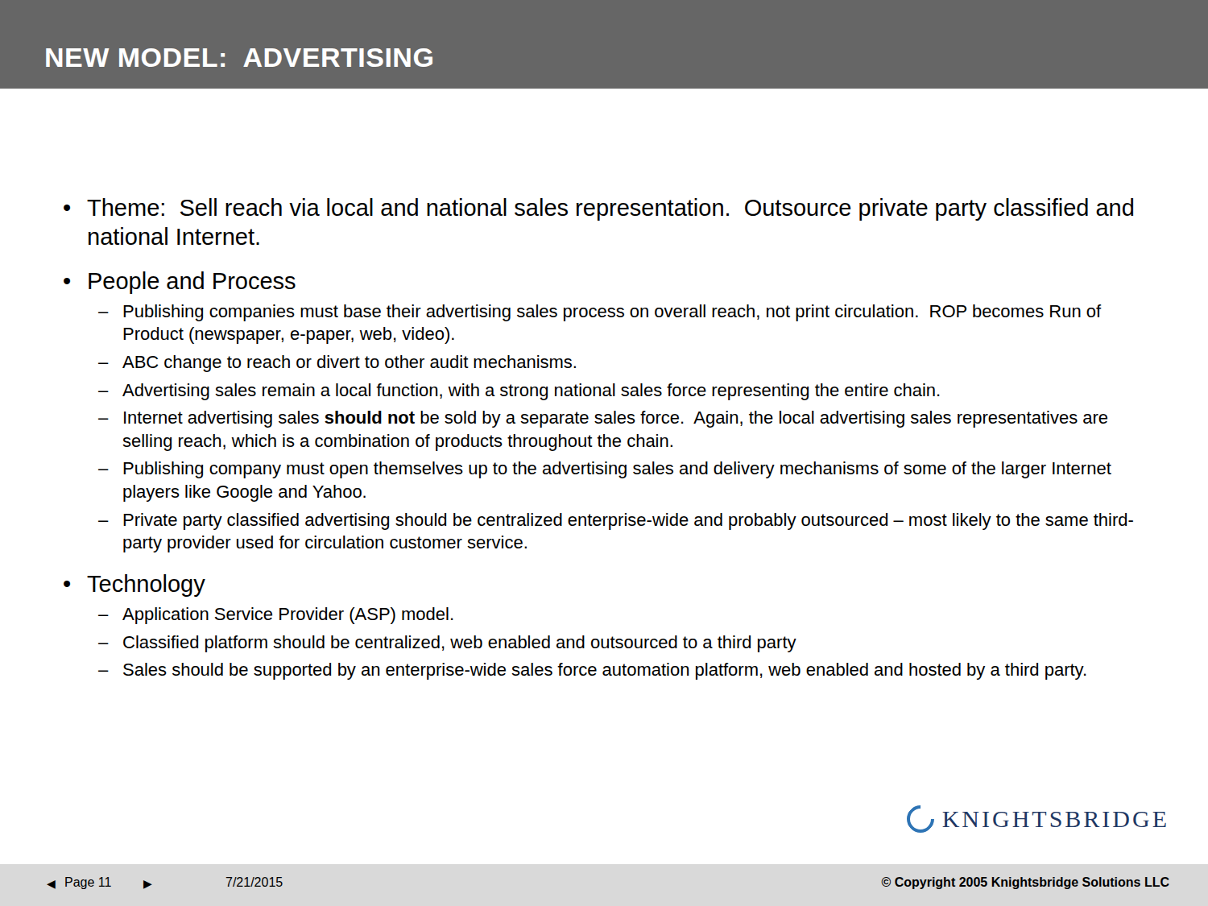NEW MODEL: ADVERTISING
Theme: Sell reach via local and national sales representation. Outsource private party classified and national Internet.
People and Process
Publishing companies must base their advertising sales process on overall reach, not print circulation. ROP becomes Run of Product (newspaper, e-paper, web, video).
ABC change to reach or divert to other audit mechanisms.
Advertising sales remain a local function, with a strong national sales force representing the entire chain.
Internet advertising sales should not be sold by a separate sales force. Again, the local advertising sales representatives are selling reach, which is a combination of products throughout the chain.
Publishing company must open themselves up to the advertising sales and delivery mechanisms of some of the larger Internet players like Google and Yahoo.
Private party classified advertising should be centralized enterprise-wide and probably outsourced – most likely to the same third-party provider used for circulation customer service.
Technology
Application Service Provider (ASP) model.
Classified platform should be centralized, web enabled and outsourced to a third party
Sales should be supported by an enterprise-wide sales force automation platform, web enabled and hosted by a third party.
KNIGHTSBRIDGE
◀ Page 11 ▶ 7/21/2015 © Copyright 2005 Knightsbridge Solutions LLC